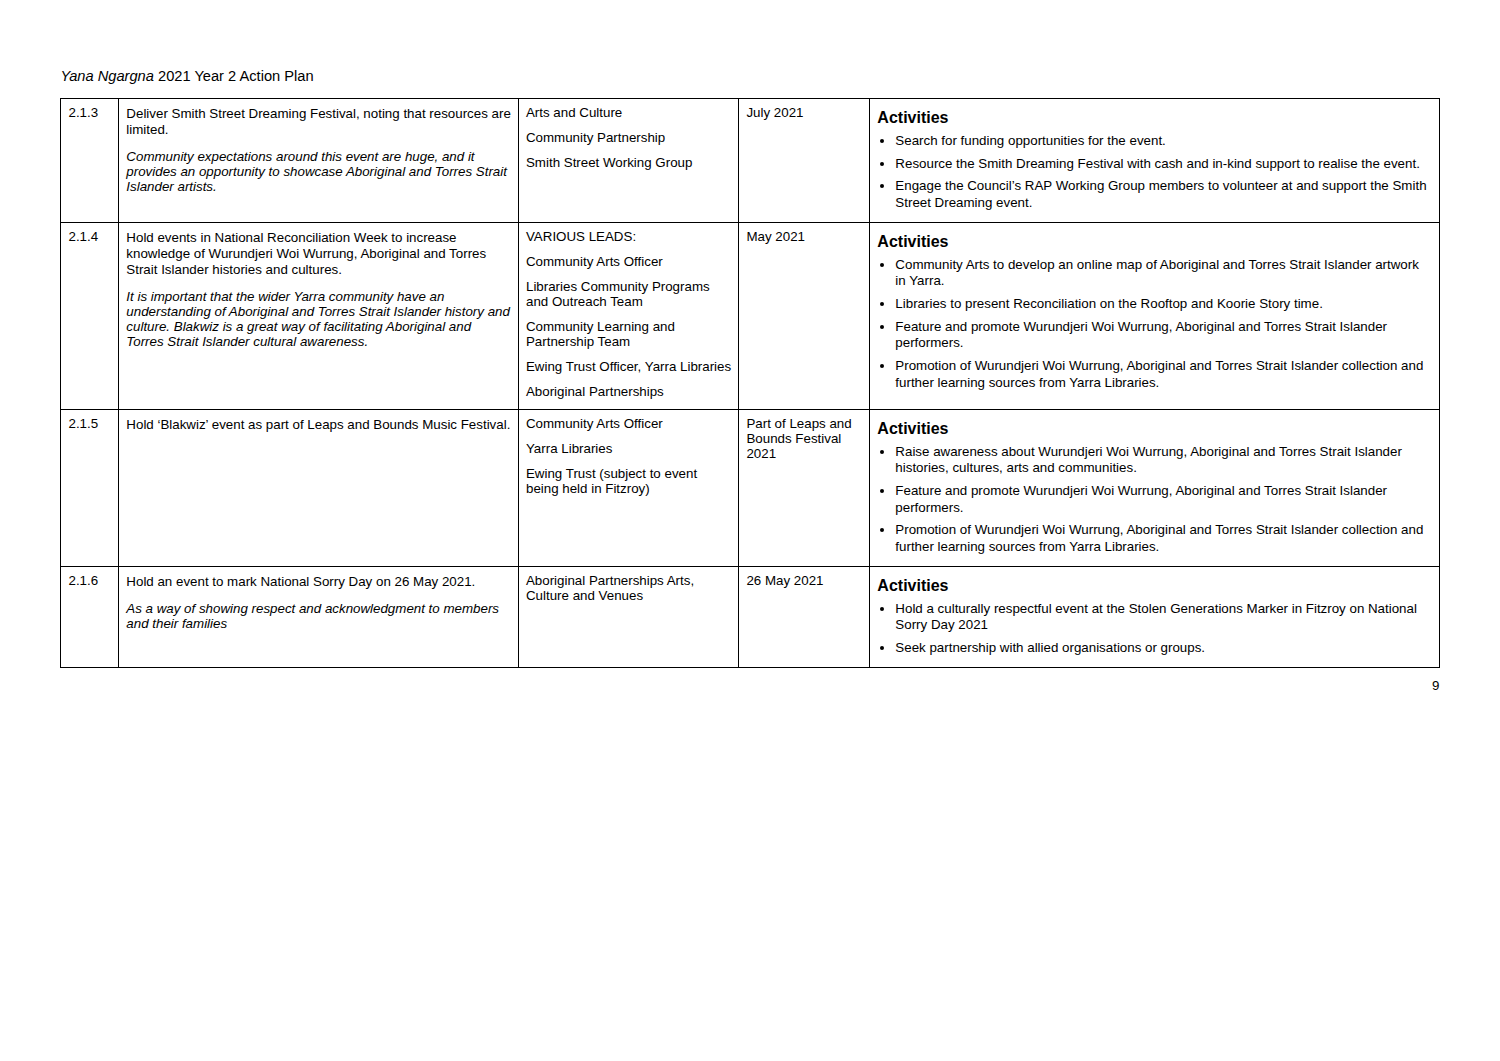Yana Ngargna 2021 Year 2 Action Plan
| 2.1.3 | Deliver Smith Street Dreaming Festival, noting that resources are limited. Community expectations around this event are huge, and it provides an opportunity to showcase Aboriginal and Torres Strait Islander artists. | Arts and Culture Community Partnership Smith Street Working Group | July 2021 | Activities Search for funding opportunities for the event. Resource the Smith Dreaming Festival with cash and in-kind support to realise the event. Engage the Council’s RAP Working Group members to volunteer at and support the Smith Street Dreaming event. |
| 2.1.4 | Hold events in National Reconciliation Week to increase knowledge of Wurundjeri Woi Wurrung, Aboriginal and Torres Strait Islander histories and cultures. It is important that the wider Yarra community have an understanding of Aboriginal and Torres Strait Islander history and culture. Blakwiz is a great way of facilitating Aboriginal and Torres Strait Islander cultural awareness. | Various leads: Community Arts Officer Libraries Community Programs and Outreach Team Community Learning and Partnership Team Ewing Trust Officer, Yarra Libraries Aboriginal Partnerships | May 2021 | Activities Community Arts to develop an online map of Aboriginal and Torres Strait Islander artwork in Yarra. Libraries to present Reconciliation on the Rooftop and Koorie Story time. Feature and promote Wurundjeri Woi Wurrung, Aboriginal and Torres Strait Islander performers. Promotion of Wurundjeri Woi Wurrung, Aboriginal and Torres Strait Islander collection and further learning sources from Yarra Libraries. |
| 2.1.5 | Hold ‘Blakwiz’ event as part of Leaps and Bounds Music Festival. | Community Arts Officer Yarra Libraries Ewing Trust (subject to event being held in Fitzroy) | Part of Leaps and Bounds Festival 2021 | Activities Raise awareness about Wurundjeri Woi Wurrung, Aboriginal and Torres Strait Islander histories, cultures, arts and communities. Feature and promote Wurundjeri Woi Wurrung, Aboriginal and Torres Strait Islander performers. Promotion of Wurundjeri Woi Wurrung, Aboriginal and Torres Strait Islander collection and further learning sources from Yarra Libraries. |
| 2.1.6 | Hold an event to mark National Sorry Day on 26 May 2021. As a way of showing respect and acknowledgment to members and their families | Aboriginal Partnerships Arts, Culture and Venues | 26 May 2021 | Activities Hold a culturally respectful event at the Stolen Generations Marker in Fitzroy on National Sorry Day 2021 Seek partnership with allied organisations or groups. |
9